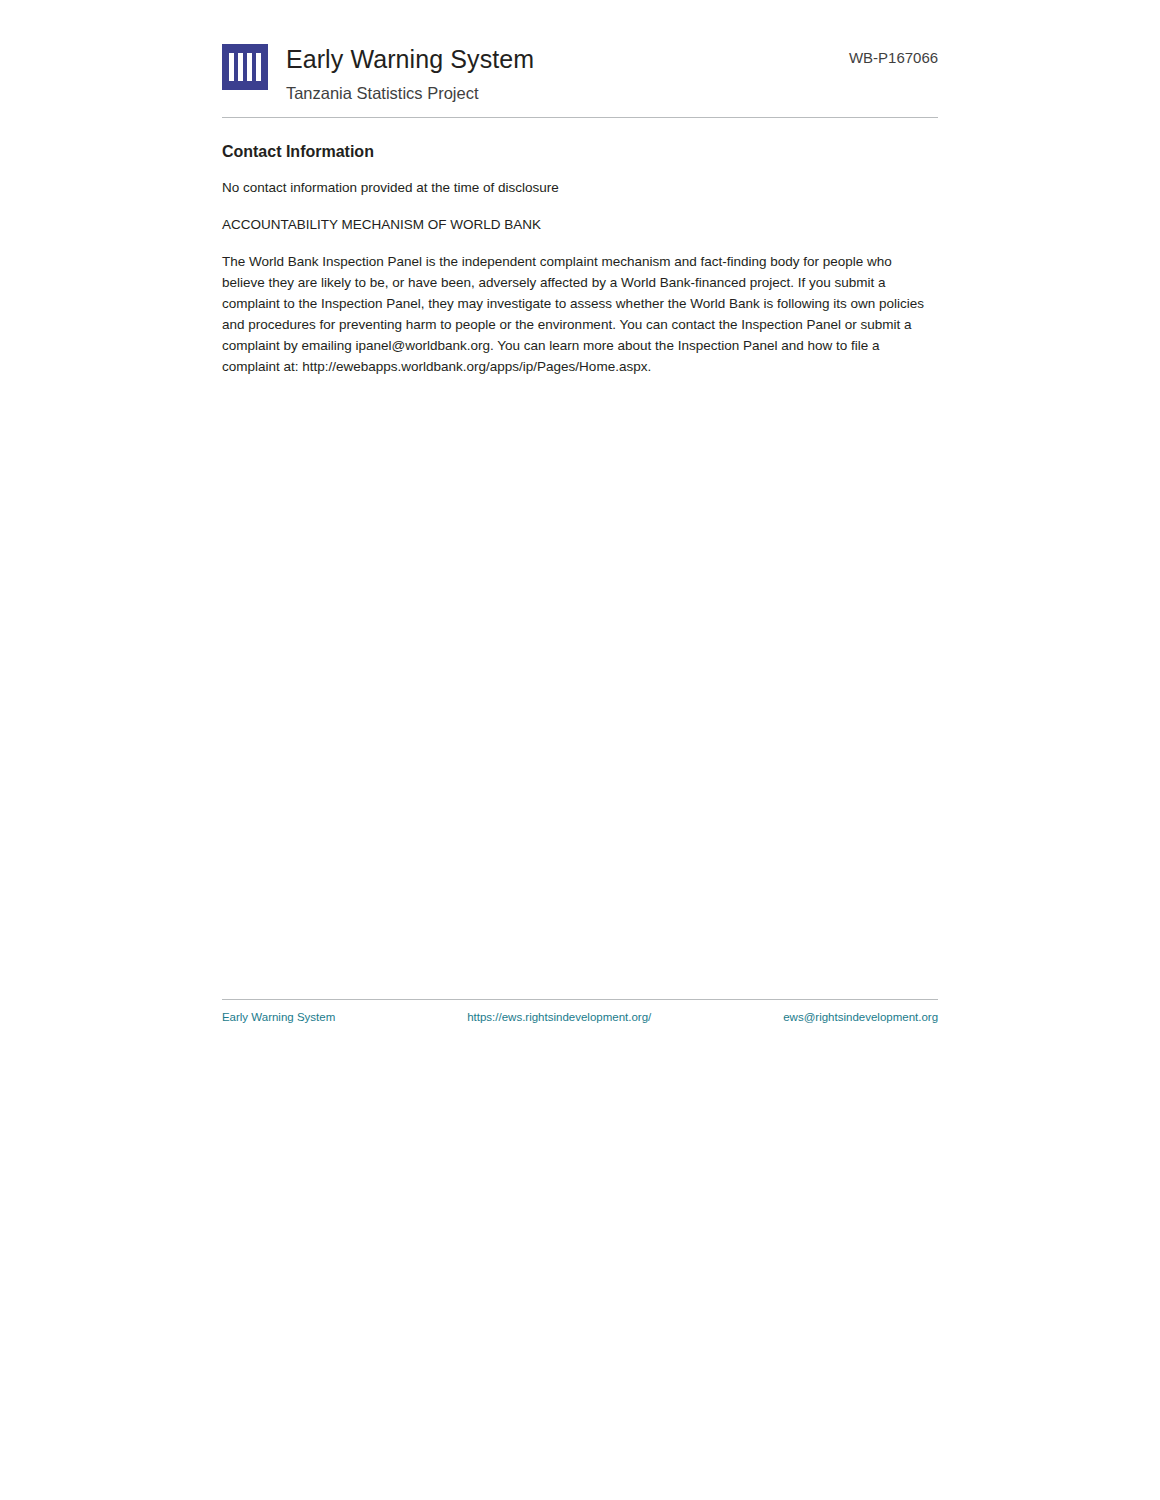Early Warning System
Tanzania Statistics Project
WB-P167066
Contact Information
No contact information provided at the time of disclosure
ACCOUNTABILITY MECHANISM OF WORLD BANK
The World Bank Inspection Panel is the independent complaint mechanism and fact-finding body for people who believe they are likely to be, or have been, adversely affected by a World Bank-financed project. If you submit a complaint to the Inspection Panel, they may investigate to assess whether the World Bank is following its own policies and procedures for preventing harm to people or the environment. You can contact the Inspection Panel or submit a complaint by emailing ipanel@worldbank.org. You can learn more about the Inspection Panel and how to file a complaint at: http://ewebapps.worldbank.org/apps/ip/Pages/Home.aspx.
Early Warning System
https://ews.rightsindevelopment.org/
ews@rightsindevelopment.org